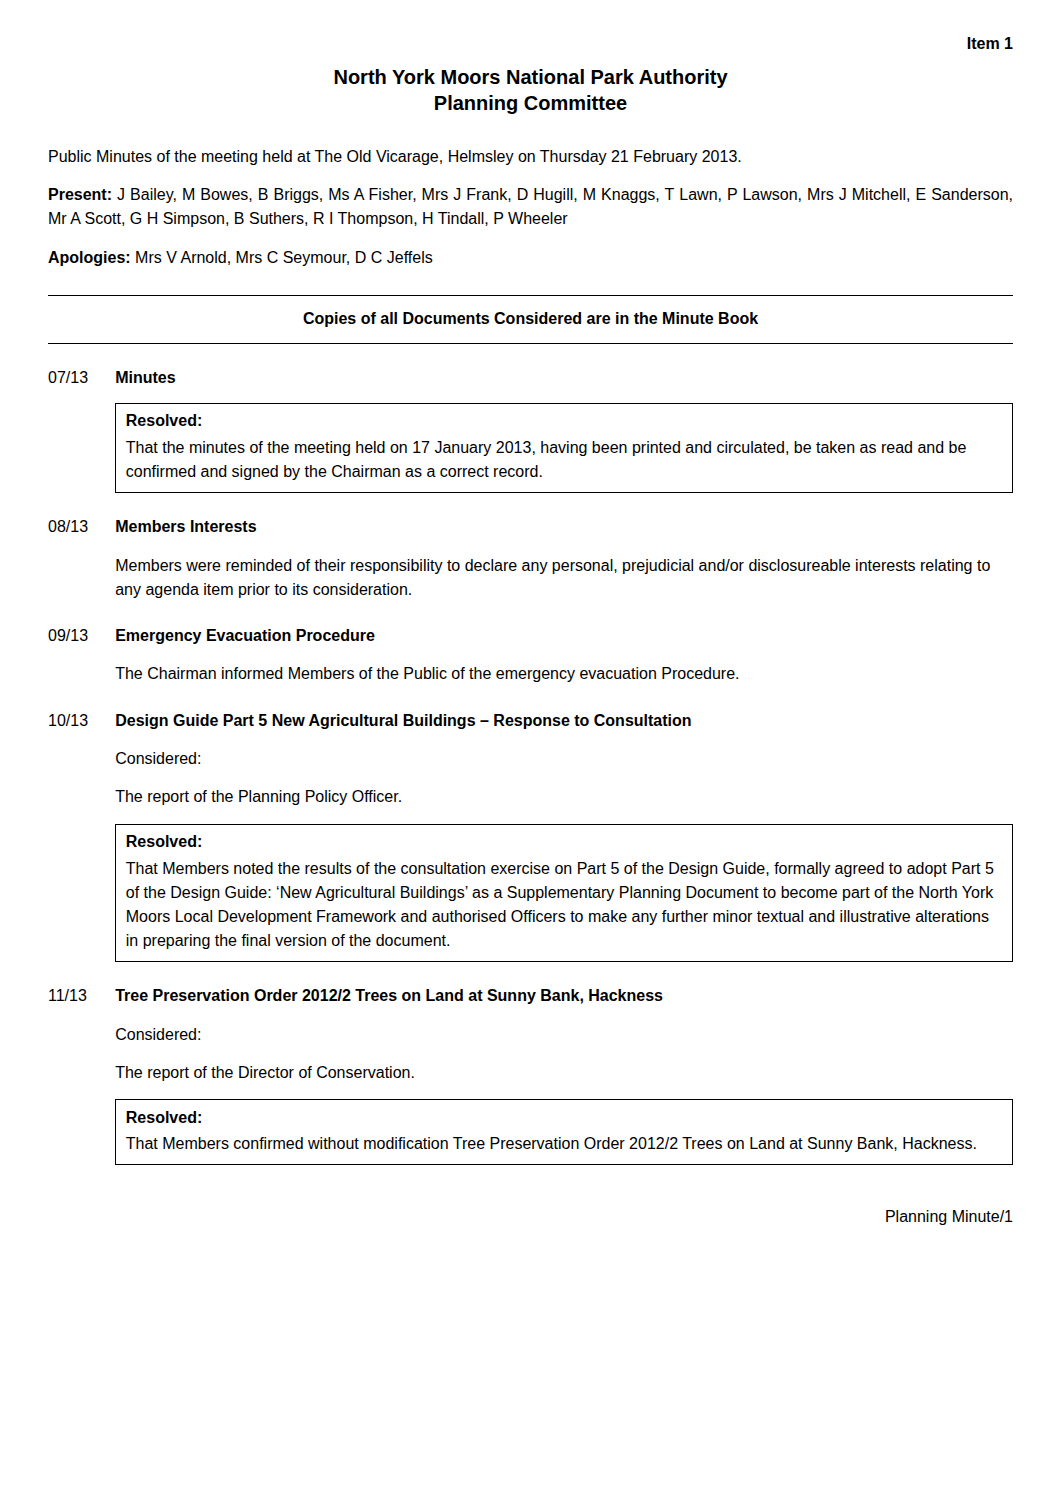Item 1
North York Moors National Park Authority Planning Committee
Public Minutes of the meeting held at The Old Vicarage, Helmsley on Thursday 21 February 2013.
Present: J Bailey, M Bowes, B Briggs, Ms A Fisher, Mrs J Frank, D Hugill, M Knaggs, T Lawn, P Lawson, Mrs J Mitchell, E Sanderson, Mr A Scott, G H Simpson, B Suthers, R I Thompson, H Tindall, P Wheeler
Apologies: Mrs V Arnold, Mrs C Seymour, D C Jeffels
Copies of all Documents Considered are in the Minute Book
07/13 Minutes
Resolved:
That the minutes of the meeting held on 17 January 2013, having been printed and circulated, be taken as read and be confirmed and signed by the Chairman as a correct record.
08/13 Members Interests
Members were reminded of their responsibility to declare any personal, prejudicial and/or disclosureable interests relating to any agenda item prior to its consideration.
09/13 Emergency Evacuation Procedure
The Chairman informed Members of the Public of the emergency evacuation Procedure.
10/13 Design Guide Part 5 New Agricultural Buildings – Response to Consultation
Considered:
The report of the Planning Policy Officer.
Resolved:
That Members noted the results of the consultation exercise on Part 5 of the Design Guide, formally agreed to adopt Part 5 of the Design Guide: ‘New Agricultural Buildings’ as a Supplementary Planning Document to become part of the North York Moors Local Development Framework and authorised Officers to make any further minor textual and illustrative alterations in preparing the final version of the document.
11/13 Tree Preservation Order 2012/2 Trees on Land at Sunny Bank, Hackness
Considered:
The report of the Director of Conservation.
Resolved:
That Members confirmed without modification Tree Preservation Order 2012/2 Trees on Land at Sunny Bank, Hackness.
Planning Minute/1